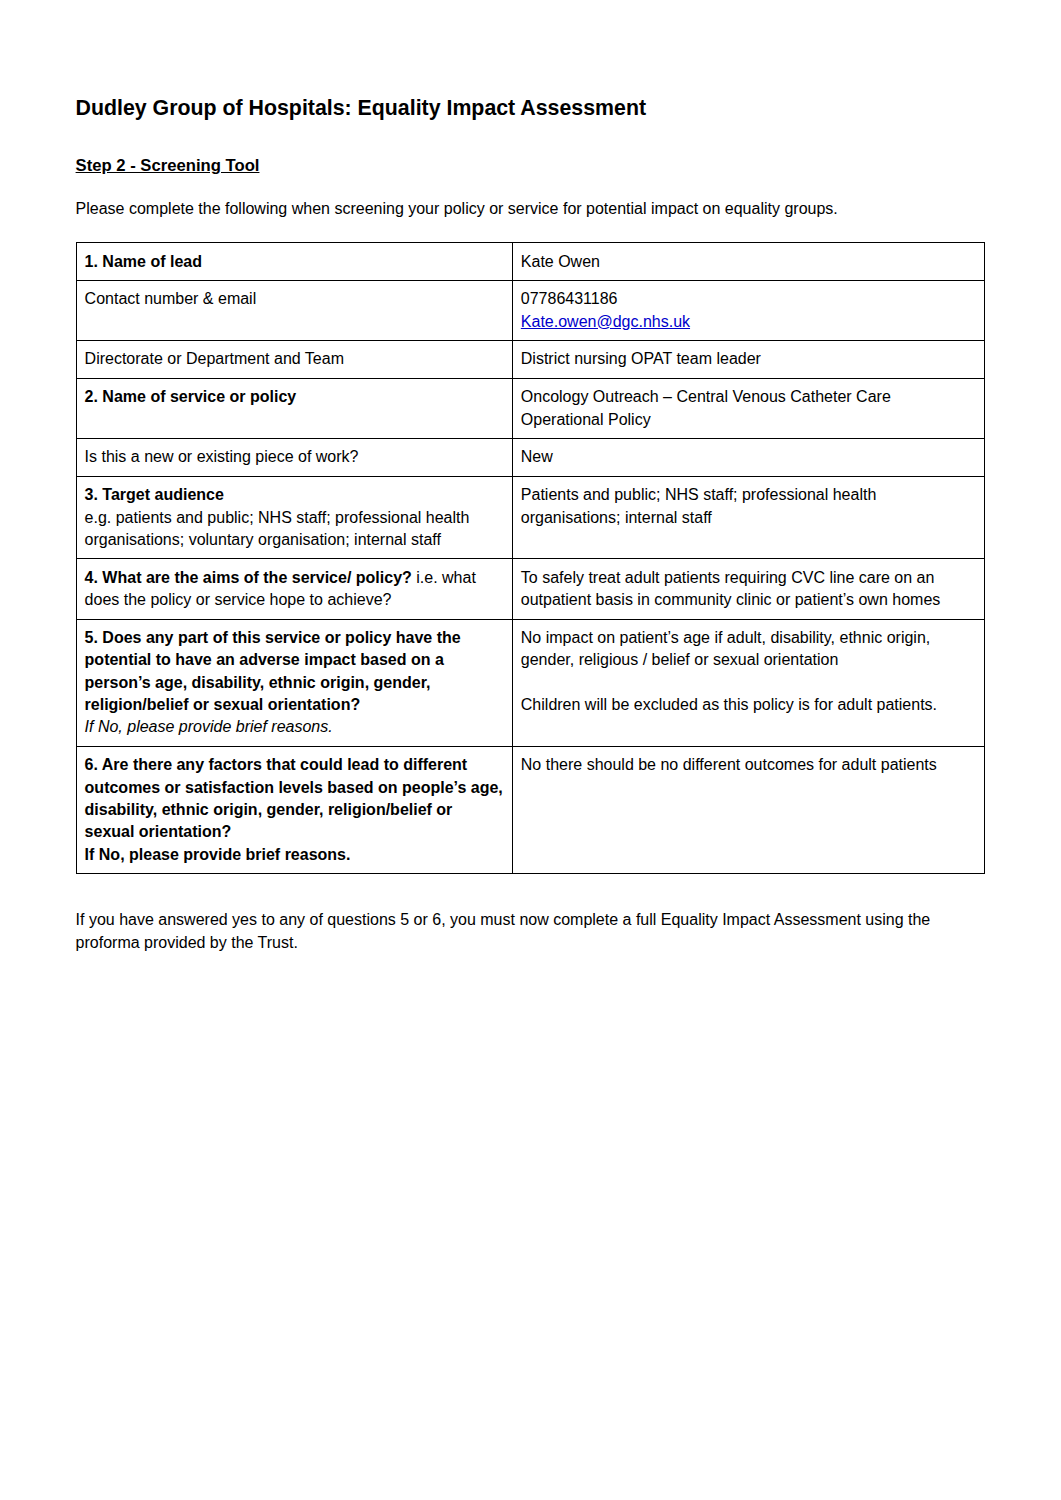Dudley Group of Hospitals: Equality Impact Assessment
Step 2 - Screening Tool
Please complete the following when screening your policy or service for potential impact on equality groups.
| 1. Name of lead | Kate Owen |
| Contact number & email | 07786431186 Kate.owen@dgc.nhs.uk |
| Directorate or Department and Team | District nursing OPAT team leader |
| 2. Name of service or policy | Oncology Outreach – Central Venous Catheter Care Operational Policy |
| Is this a new or existing piece of work? | New |
| 3. Target audience e.g. patients and public; NHS staff; professional health organisations; voluntary organisation; internal staff | Patients and public; NHS staff; professional health organisations; internal staff |
| 4. What are the aims of the service/ policy? i.e. what does the policy or service hope to achieve? | To safely treat adult patients requiring CVC line care on an outpatient basis in community clinic or patient’s own homes |
| 5. Does any part of this service or policy have the potential to have an adverse impact based on a person’s age, disability, ethnic origin, gender, religion/belief or sexual orientation? If No, please provide brief reasons. | No impact on patient’s age if adult, disability, ethnic origin, gender, religious / belief or sexual orientation Children will be excluded as this policy is for adult patients. |
| 6. Are there any factors that could lead to different outcomes or satisfaction levels based on people’s age, disability, ethnic origin, gender, religion/belief or sexual orientation? If No, please provide brief reasons. | No there should be no different outcomes for adult patients |
If you have answered yes to any of questions 5 or 6, you must now complete a full Equality Impact Assessment using the proforma provided by the Trust.